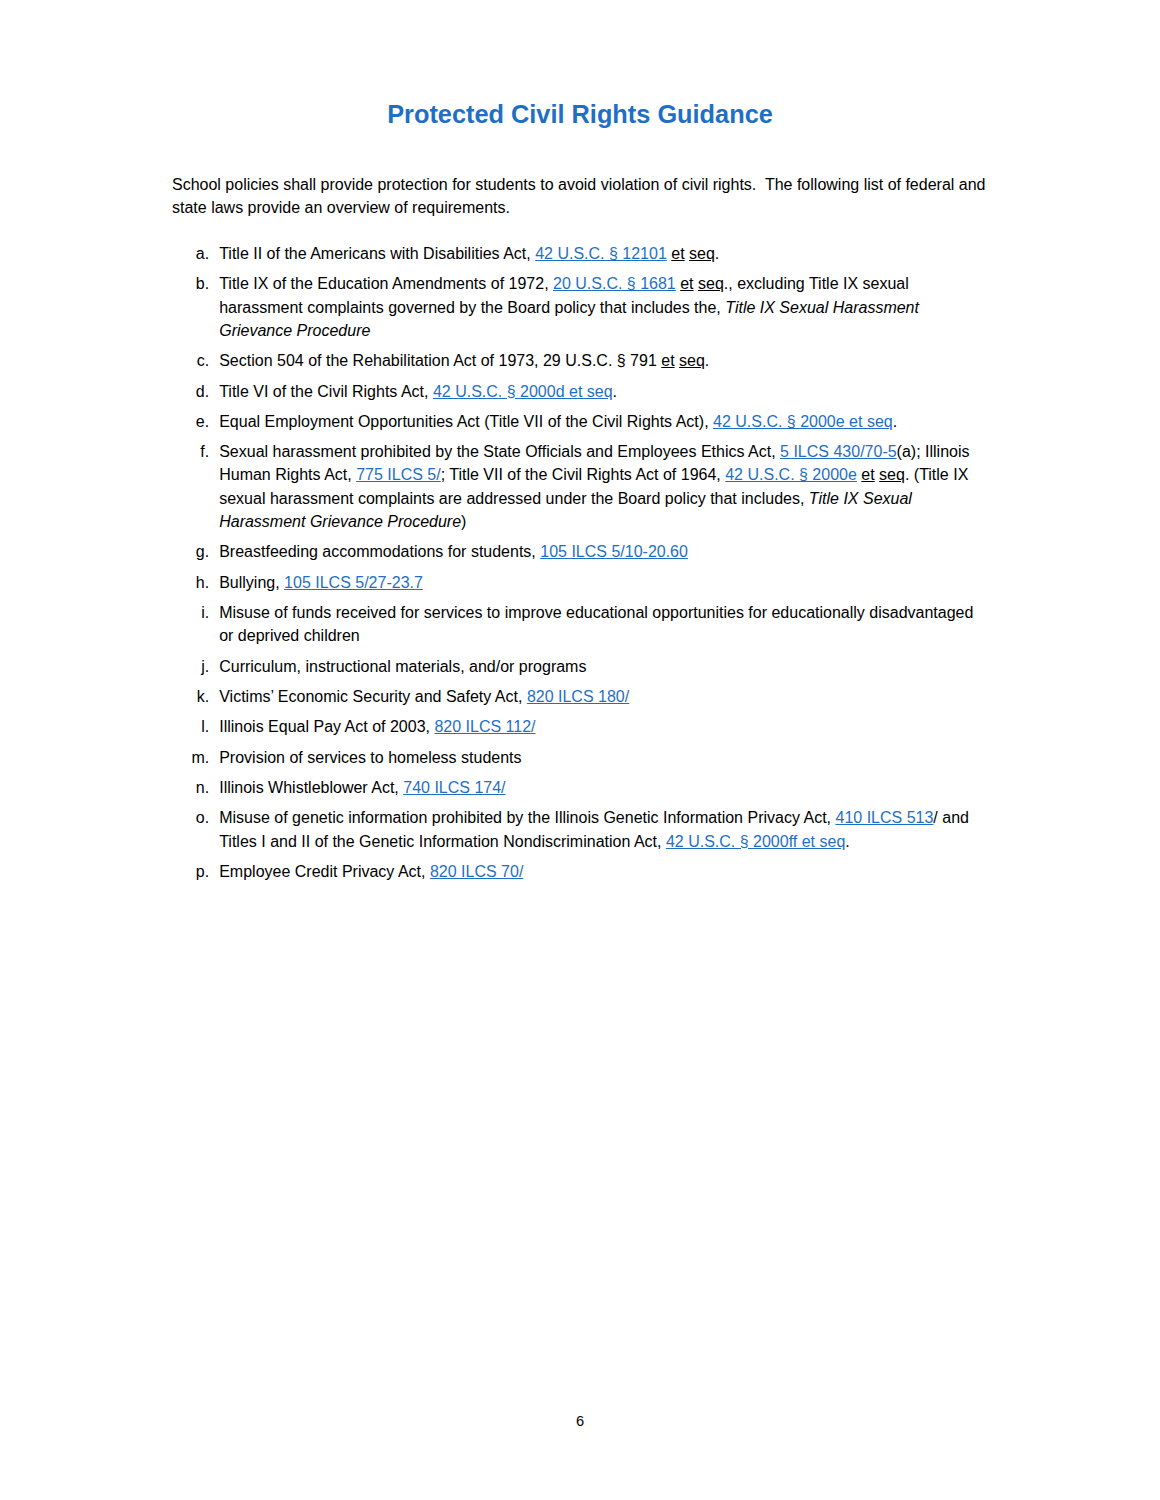Protected Civil Rights Guidance
School policies shall provide protection for students to avoid violation of civil rights. The following list of federal and state laws provide an overview of requirements.
Title II of the Americans with Disabilities Act, 42 U.S.C. § 12101 et seq.
Title IX of the Education Amendments of 1972, 20 U.S.C. § 1681 et seq., excluding Title IX sexual harassment complaints governed by the Board policy that includes the, Title IX Sexual Harassment Grievance Procedure
Section 504 of the Rehabilitation Act of 1973, 29 U.S.C. § 791 et seq.
Title VI of the Civil Rights Act, 42 U.S.C. § 2000d et seq.
Equal Employment Opportunities Act (Title VII of the Civil Rights Act), 42 U.S.C. § 2000e et seq.
Sexual harassment prohibited by the State Officials and Employees Ethics Act, 5 ILCS 430/70-5(a); Illinois Human Rights Act, 775 ILCS 5/; Title VII of the Civil Rights Act of 1964, 42 U.S.C. § 2000e et seq. (Title IX sexual harassment complaints are addressed under the Board policy that includes, Title IX Sexual Harassment Grievance Procedure)
Breastfeeding accommodations for students, 105 ILCS 5/10-20.60
Bullying, 105 ILCS 5/27-23.7
Misuse of funds received for services to improve educational opportunities for educationally disadvantaged or deprived children
Curriculum, instructional materials, and/or programs
Victims’ Economic Security and Safety Act, 820 ILCS 180/
Illinois Equal Pay Act of 2003, 820 ILCS 112/
Provision of services to homeless students
Illinois Whistleblower Act, 740 ILCS 174/
Misuse of genetic information prohibited by the Illinois Genetic Information Privacy Act, 410 ILCS 513/ and Titles I and II of the Genetic Information Nondiscrimination Act, 42 U.S.C. § 2000ff et seq.
Employee Credit Privacy Act, 820 ILCS 70/
6